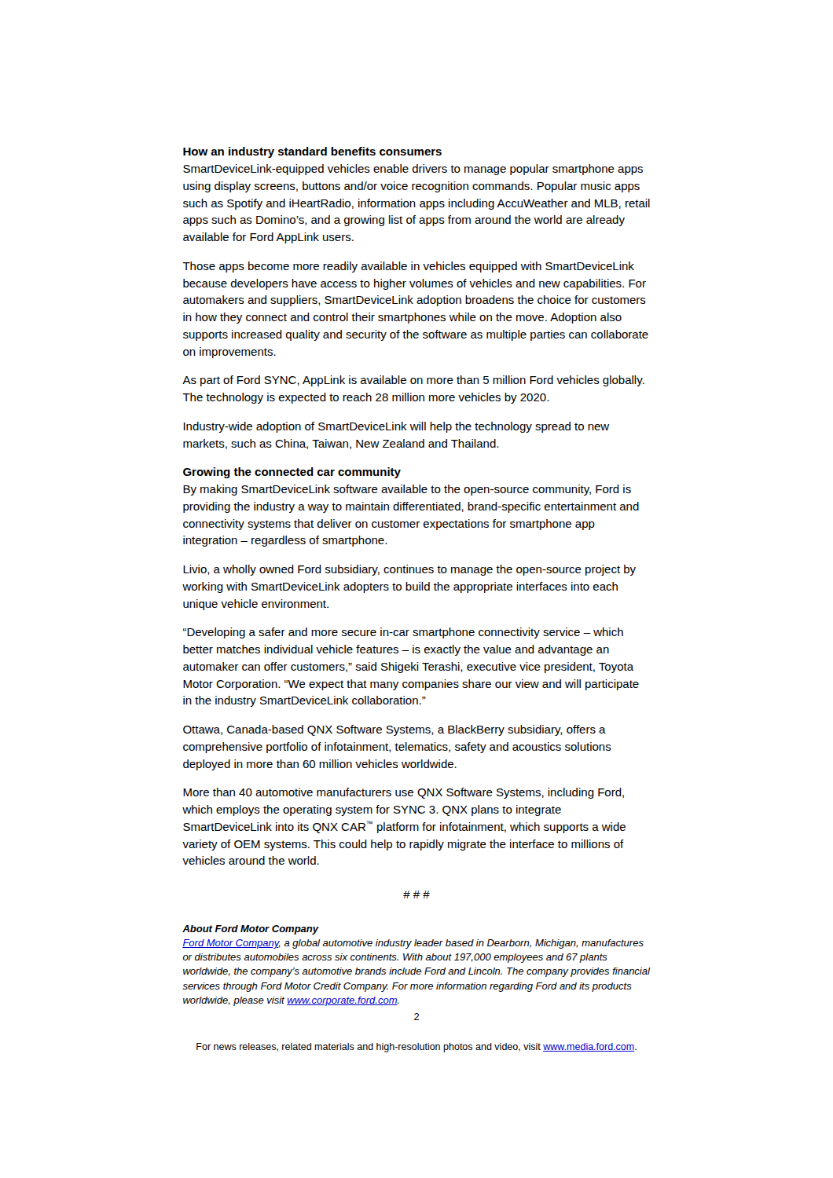How an industry standard benefits consumers
SmartDeviceLink-equipped vehicles enable drivers to manage popular smartphone apps using display screens, buttons and/or voice recognition commands. Popular music apps such as Spotify and iHeartRadio, information apps including AccuWeather and MLB, retail apps such as Domino’s, and a growing list of apps from around the world are already available for Ford AppLink users.
Those apps become more readily available in vehicles equipped with SmartDeviceLink because developers have access to higher volumes of vehicles and new capabilities. For automakers and suppliers, SmartDeviceLink adoption broadens the choice for customers in how they connect and control their smartphones while on the move. Adoption also supports increased quality and security of the software as multiple parties can collaborate on improvements.
As part of Ford SYNC, AppLink is available on more than 5 million Ford vehicles globally. The technology is expected to reach 28 million more vehicles by 2020.
Industry-wide adoption of SmartDeviceLink will help the technology spread to new markets, such as China, Taiwan, New Zealand and Thailand.
Growing the connected car community
By making SmartDeviceLink software available to the open-source community, Ford is providing the industry a way to maintain differentiated, brand-specific entertainment and connectivity systems that deliver on customer expectations for smartphone app integration – regardless of smartphone.
Livio, a wholly owned Ford subsidiary, continues to manage the open-source project by working with SmartDeviceLink adopters to build the appropriate interfaces into each unique vehicle environment.
“Developing a safer and more secure in-car smartphone connectivity service – which better matches individual vehicle features – is exactly the value and advantage an automaker can offer customers,” said Shigeki Terashi, executive vice president, Toyota Motor Corporation. “We expect that many companies share our view and will participate in the industry SmartDeviceLink collaboration.”
Ottawa, Canada-based QNX Software Systems, a BlackBerry subsidiary, offers a comprehensive portfolio of infotainment, telematics, safety and acoustics solutions deployed in more than 60 million vehicles worldwide.
More than 40 automotive manufacturers use QNX Software Systems, including Ford, which employs the operating system for SYNC 3. QNX plans to integrate SmartDeviceLink into its QNX CAR™ platform for infotainment, which supports a wide variety of OEM systems. This could help to rapidly migrate the interface to millions of vehicles around the world.
# # #
About Ford Motor Company
Ford Motor Company, a global automotive industry leader based in Dearborn, Michigan, manufactures or distributes automobiles across six continents. With about 197,000 employees and 67 plants worldwide, the company’s automotive brands include Ford and Lincoln. The company provides financial services through Ford Motor Credit Company. For more information regarding Ford and its products worldwide, please visit www.corporate.ford.com.
2
For news releases, related materials and high-resolution photos and video, visit www.media.ford.com.